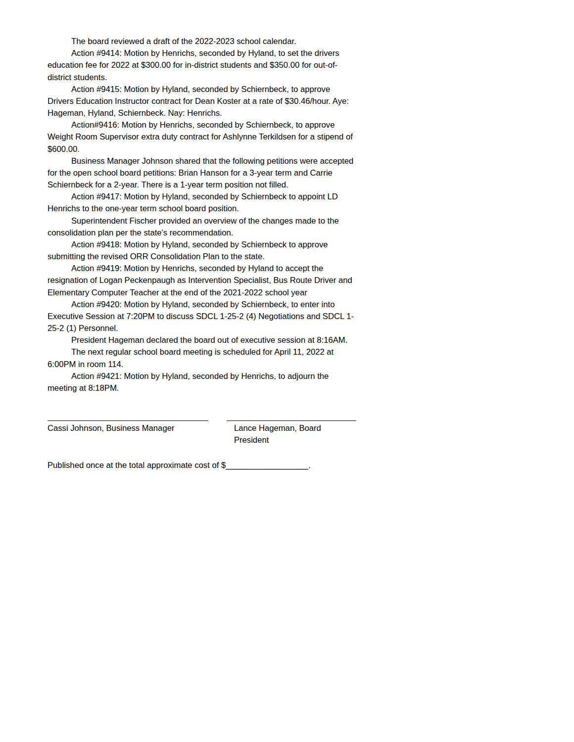The board reviewed a draft of the 2022-2023 school calendar.
Action #9414: Motion by Henrichs, seconded by Hyland, to set the drivers education fee for 2022 at $300.00 for in-district students and $350.00 for out-of-district students.
Action #9415: Motion by Hyland, seconded by Schiernbeck, to approve Drivers Education Instructor contract for Dean Koster at a rate of $30.46/hour. Aye: Hageman, Hyland, Schiernbeck. Nay: Henrichs.
Action#9416: Motion by Henrichs, seconded by Schiernbeck, to approve Weight Room Supervisor extra duty contract for Ashlynne Terkildsen for a stipend of $600.00.
Business Manager Johnson shared that the following petitions were accepted for the open school board petitions: Brian Hanson for a 3-year term and Carrie Schiernbeck for a 2-year. There is a 1-year term position not filled.
Action #9417: Motion by Hyland, seconded by Schiernbeck to appoint LD Henrichs to the one-year term school board position.
Superintendent Fischer provided an overview of the changes made to the consolidation plan per the state's recommendation.
Action #9418: Motion by Hyland, seconded by Schiernbeck to approve submitting the revised ORR Consolidation Plan to the state.
Action #9419: Motion by Henrichs, seconded by Hyland to accept the resignation of Logan Peckenpaugh as Intervention Specialist, Bus Route Driver and Elementary Computer Teacher at the end of the 2021-2022 school year
Action #9420: Motion by Hyland, seconded by Schiernbeck, to enter into Executive Session at 7:20PM to discuss SDCL 1-25-2 (4) Negotiations and SDCL 1-25-2 (1) Personnel.
President Hageman declared the board out of executive session at 8:16AM.
The next regular school board meeting is scheduled for April 11, 2022 at 6:00PM in room 114.
Action #9421: Motion by Hyland, seconded by Henrichs, to adjourn the meeting at 8:18PM.
Cassi Johnson, Business Manager Lance Hageman, Board President
Published once at the total approximate cost of $__________________.